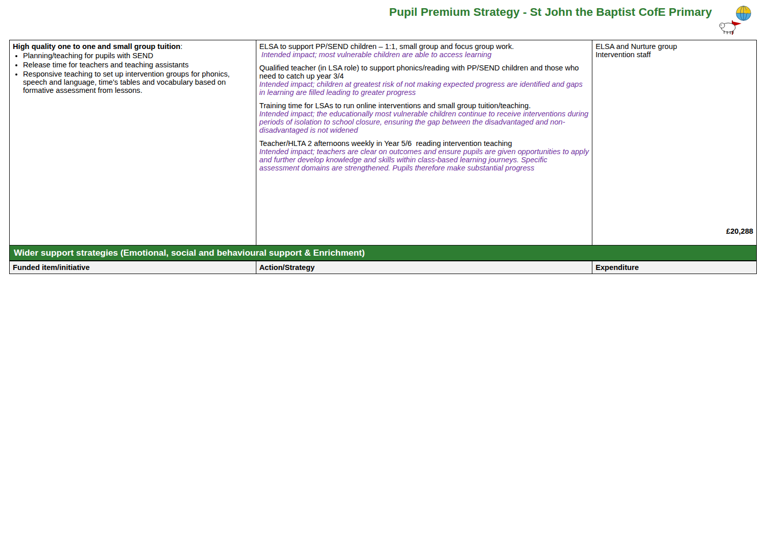Pupil Premium Strategy - St John the Baptist CofE Primary
| High quality one to one and small group tuition : Planning/teaching for pupils with SEND Release time for teachers and teaching assistants Responsive teaching to set up intervention groups for phonics, speech and language, time's tables and vocabulary based on formative assessment from lessons. | ELSA to support PP/SEND children – 1:1, small group and focus group work. Intended impact; most vulnerable children are able to access learning Qualified teacher (in LSA role) to support phonics/reading with PP/SEND children and those who need to catch up year 3/4 Intended impact; children at greatest risk of not making expected progress are identified and gaps in learning are filled leading to greater progress Training time for LSAs to run online interventions and small group tuition/teaching. Intended impact; the educationally most vulnerable children continue to receive interventions during periods of isolation to school closure, ensuring the gap between the disadvantaged and non-disadvantaged is not widened Teacher/HLTA 2 afternoons weekly in Year 5/6 reading intervention teaching Intended impact; teachers are clear on outcomes and ensure pupils are given opportunities to apply and further develop knowledge and skills within class-based learning journeys. Specific assessment domains are strengthened. Pupils therefore make substantial progress | ELSA and Nurture group Intervention staff £20,288 |
Wider support strategies (Emotional, social and behavioural support & Enrichment)
| Funded item/initiative | Action/Strategy | Expenditure |